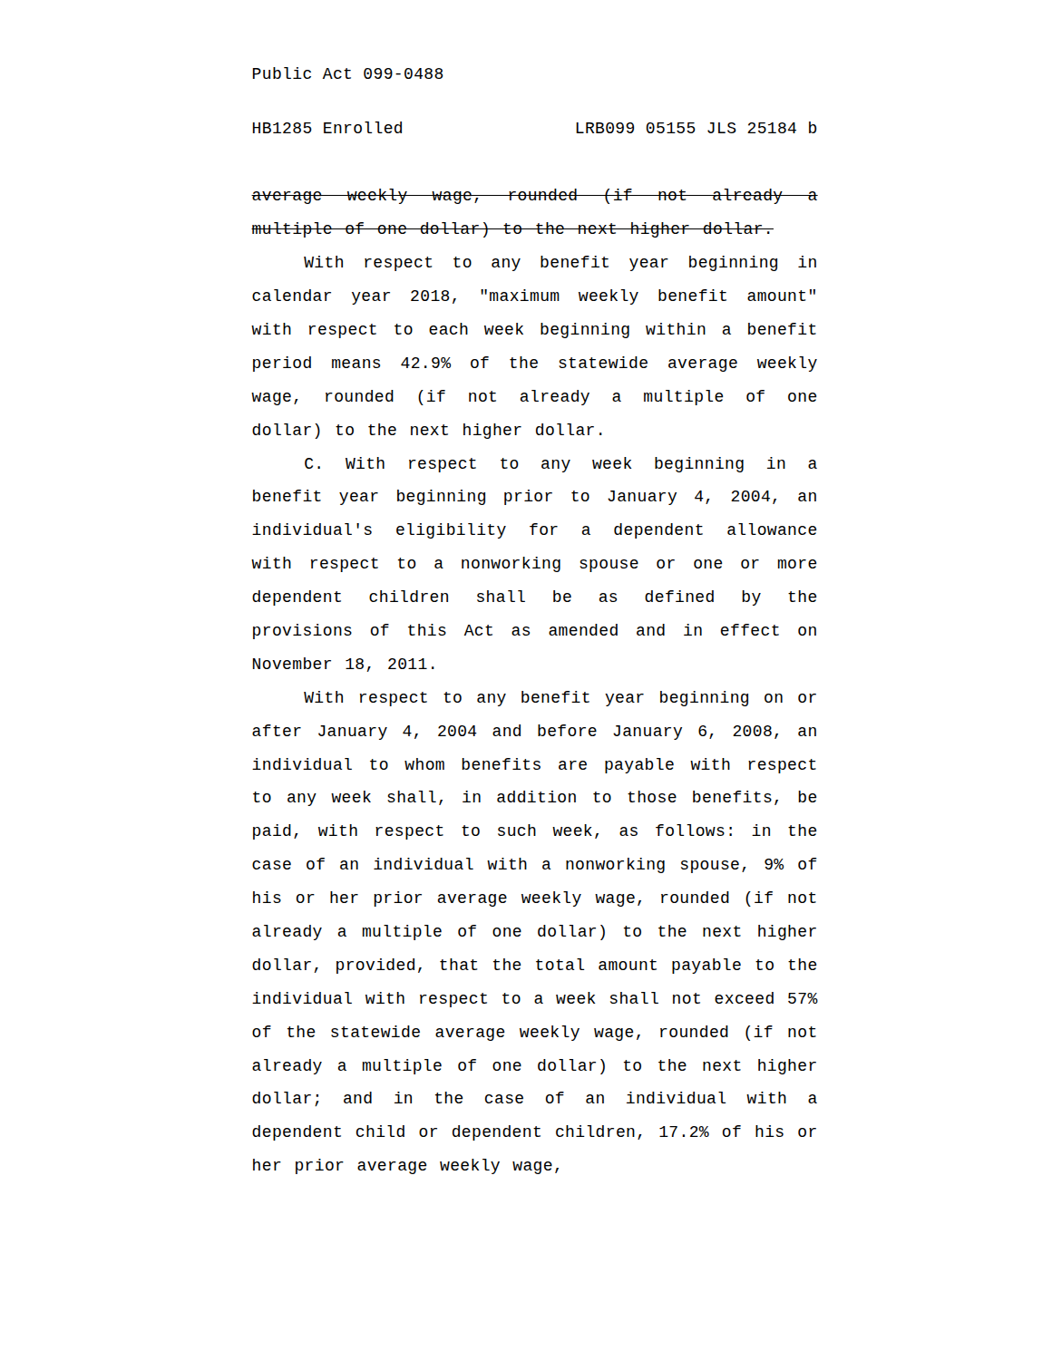Public Act 099-0488
HB1285 Enrolled LRB099 05155 JLS 25184 b
average weekly wage, rounded (if not already a multiple of one dollar) to the next higher dollar.
With respect to any benefit year beginning in calendar year 2018, "maximum weekly benefit amount" with respect to each week beginning within a benefit period means 42.9% of the statewide average weekly wage, rounded (if not already a multiple of one dollar) to the next higher dollar.
C. With respect to any week beginning in a benefit year beginning prior to January 4, 2004, an individual's eligibility for a dependent allowance with respect to a nonworking spouse or one or more dependent children shall be as defined by the provisions of this Act as amended and in effect on November 18, 2011.
With respect to any benefit year beginning on or after January 4, 2004 and before January 6, 2008, an individual to whom benefits are payable with respect to any week shall, in addition to those benefits, be paid, with respect to such week, as follows: in the case of an individual with a nonworking spouse, 9% of his or her prior average weekly wage, rounded (if not already a multiple of one dollar) to the next higher dollar, provided, that the total amount payable to the individual with respect to a week shall not exceed 57% of the statewide average weekly wage, rounded (if not already a multiple of one dollar) to the next higher dollar; and in the case of an individual with a dependent child or dependent children, 17.2% of his or her prior average weekly wage,